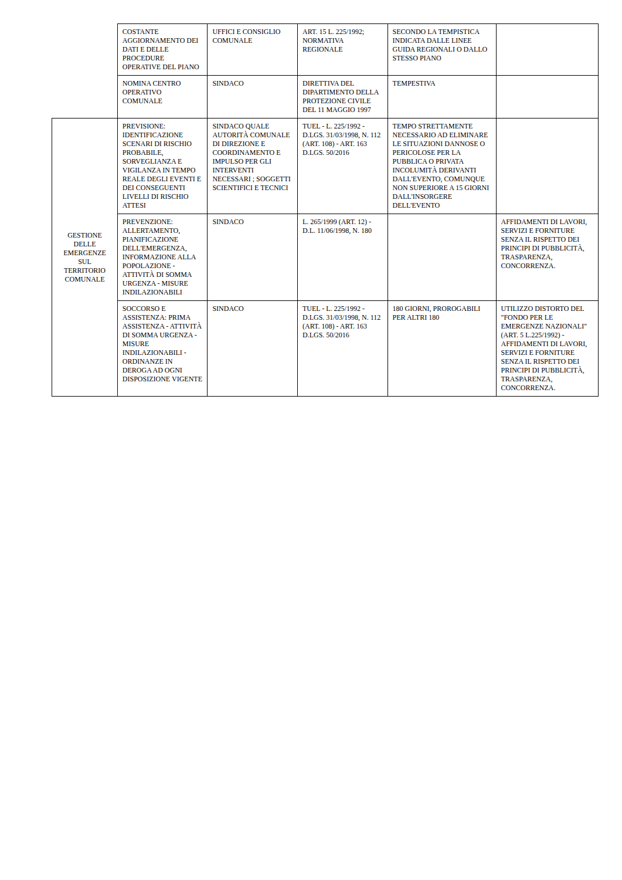| | | COSTANTE AGGIORNAMENTO DEI DATI E DELLE PROCEDURE OPERATIVE DEL PIANO | UFFICI E CONSIGLIO COMUNALE | ART. 15 L. 225/1992; NORMATIVA REGIONALE | SECONDO LA TEMPISTICA INDICATA DALLE LINEE GUIDA REGIONALI O DALLO STESSO PIANO | |
| NOMINA CENTRO OPERATIVO COMUNALE | SINDACO | DIRETTIVA DEL DIPARTIMENTO DELLA PROTEZIONE CIVILE DEL 11 MAGGIO 1997 | TEMPESTIVA | |
| GESTIONE DELLE EMERGENZE SUL TERRITORIO COMUNALE | PREVISIONE: IDENTIFICAZIONE SCENARI DI RISCHIO PROBABILE, SORVEGLIANZA E VIGILANZA IN TEMPO REALE DEGLI EVENTI E DEI CONSEGUENTI LIVELLI DI RISCHIO ATTESI | SINDACO QUALE AUTORITÀ COMUNALE DI DIREZIONE E COORDINAMENTO E IMPULSO PER GLI INTERVENTI NECESSARI ; SOGGETTI SCIENTIFICI E TECNICI | TUEL - L. 225/1992 - D.LGS. 31/03/1998, N. 112 (ART. 108) - ART. 163 D.LGS. 50/2016 | TEMPO STRETTAMENTE NECESSARIO AD ELIMINARE LE SITUAZIONI DANNOSE O PERICOLOSE PER LA PUBBLICA O PRIVATA INCOLUMITÀ DERIVANTI DALL'EVENTO, COMUNQUE NON SUPERIORE A 15 GIORNI DALL'INSORGERE DELL'EVENTO | |
| PREVENZIONE: ALLERTAMENTO, PIANIFICAZIONE DELL'EMERGENZA, INFORMAZIONE ALLA POPOLAZIONE - ATTIVITÀ DI SOMMA URGENZA - MISURE INDILAZIONABILI | SINDACO | L. 265/1999 (ART. 12) - D.L. 11/06/1998, N. 180 | | AFFIDAMENTI DI LAVORI, SERVIZI E FORNITURE SENZA IL RISPETTO DEI PRINCIPI DI PUBBLICITÀ, TRASPARENZA, CONCORRENZA. |
| SOCCORSO E ASSISTENZA: PRIMA ASSISTENZA - ATTIVITÀ DI SOMMA URGENZA - MISURE INDILAZIONABILI - ORDINANZE IN DEROGA AD OGNI DISPOSIZIONE VIGENTE | SINDACO | TUEL - L. 225/1992 - D.LGS. 31/03/1998, N. 112 (ART. 108) - ART. 163 D.LGS. 50/2016 | 180 GIORNI, PROROGABILI PER ALTRI 180 | UTILIZZO DISTORTO DEL "FONDO PER LE EMERGENZE NAZIONALI" (ART. 5 L.225/1992) - AFFIDAMENTI DI LAVORI, SERVIZI E FORNITURE SENZA IL RISPETTO DEI PRINCIPI DI PUBBLICITÀ, TRASPARENZA, CONCORRENZA. |